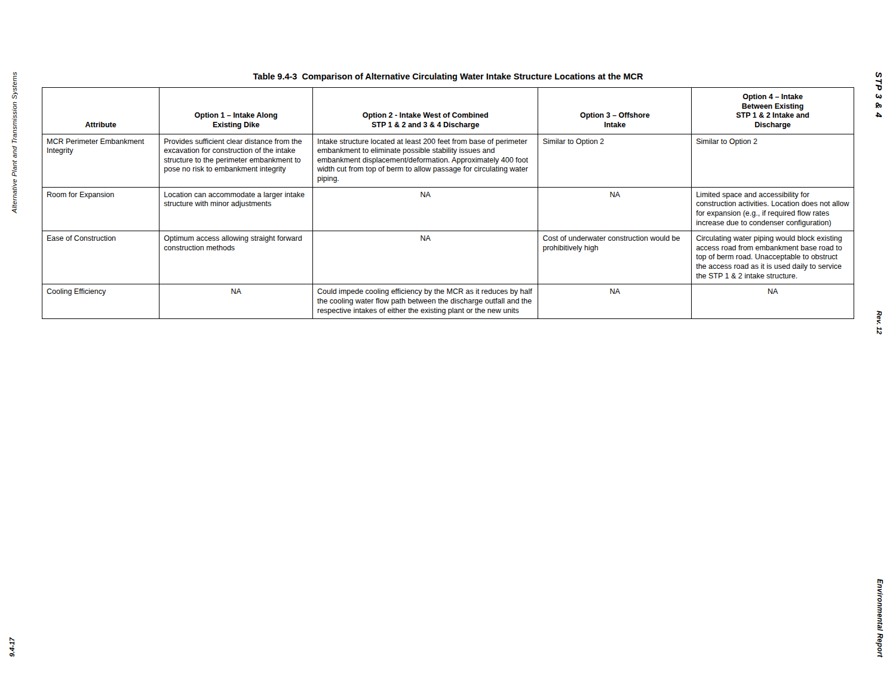Alternative Plant and Transmission Systems
9.4-17
STP 3 & 4
Rev. 12
Environmental Report
Table 9.4-3 Comparison of Alternative Circulating Water Intake Structure Locations at the MCR
| Attribute | Option 1 – Intake Along Existing Dike | Option 2 - Intake West of Combined STP 1 & 2 and 3 & 4 Discharge | Option 3 – Offshore Intake | Option 4 – Intake Between Existing STP 1 & 2 Intake and Discharge |
| --- | --- | --- | --- | --- |
| MCR Perimeter Embankment Integrity | Provides sufficient clear distance from the excavation for construction of the intake structure to the perimeter embankment to pose no risk to embankment integrity | Intake structure located at least 200 feet from base of perimeter embankment to eliminate possible stability issues and embankment displacement/deformation. Approximately 400 foot width cut from top of berm to allow passage for circulating water piping. | Similar to Option 2 | Similar to Option 2 |
| Room for Expansion | Location can accommodate a larger intake structure with minor adjustments | NA | NA | Limited space and accessibility for construction activities. Location does not allow for expansion (e.g., if required flow rates increase due to condenser configuration) |
| Ease of Construction | Optimum access allowing straight forward construction methods | NA | Cost of underwater construction would be prohibitively high | Circulating water piping would block existing access road from embankment base road to top of berm road. Unacceptable to obstruct the access road as it is used daily to service the STP 1 & 2 intake structure. |
| Cooling Efficiency | NA | Could impede cooling efficiency by the MCR as it reduces by half the cooling water flow path between the discharge outfall and the respective intakes of either the existing plant or the new units | NA | NA |